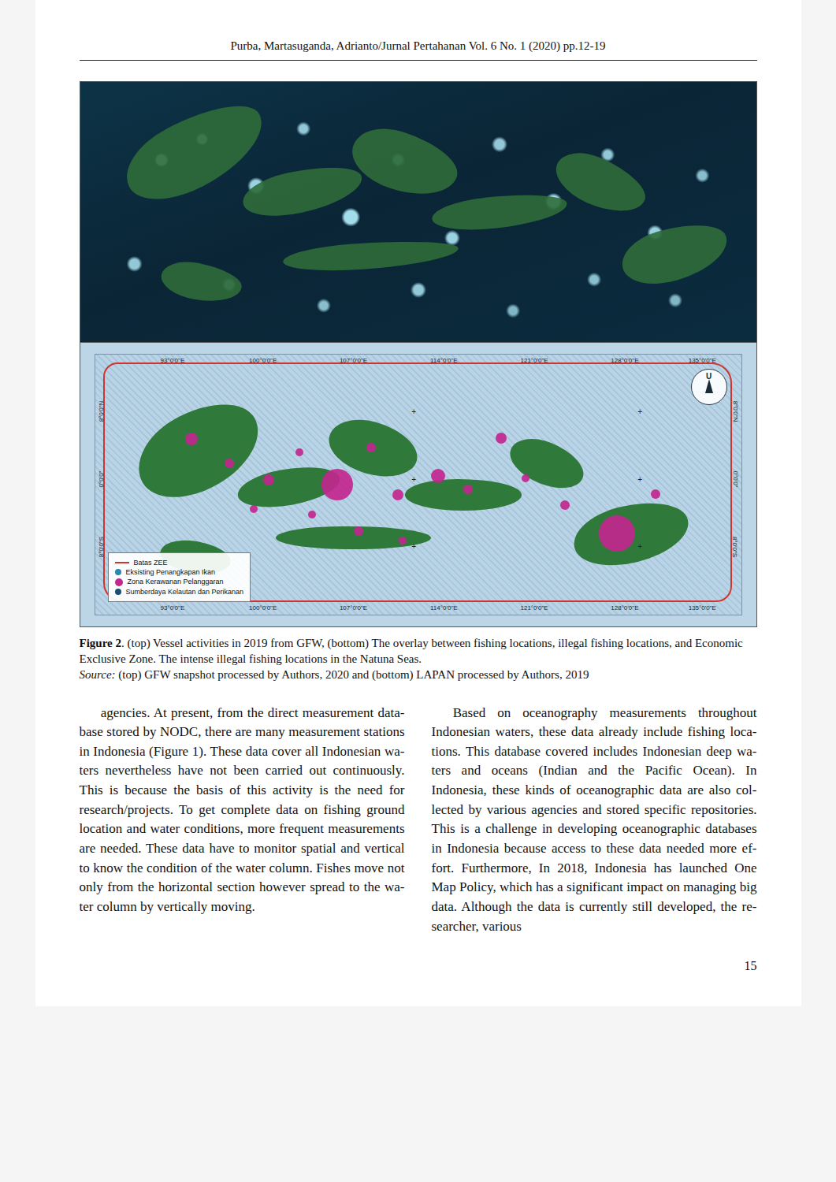Purba, Martasuganda, Adrianto/Jurnal Pertahanan Vol. 6 No. 1 (2020) pp.12-19
U
93°0'0"E
100°0'0"E
107°0'0"E
114°0'0"E
121°0'0"E
128°0'0"E
135°0'0"E
93°0'0"E
100°0'0"E
107°0'0"E
114°0'0"E
121°0'0"E
128°0'0"E
135°0'0"E
8°0'0"N
0°0'0"
8°0'0"S
8°0'0"N
0°0'0"
8°0'0"S
+
+
+
+
+
+
Batas ZEE
Eksisting Penangkapan Ikan
Zona Kerawanan Pelanggaran
Sumberdaya Kelautan dan Perikanan
Figure 2. (top) Vessel activities in 2019 from GFW, (bottom) The overlay between fishing locations, illegal fishing locations, and Economic Exclusive Zone. The intense illegal fishing locations in the Natuna Seas.
Source: (top) GFW snapshot processed by Authors, 2020 and (bottom) LAPAN processed by Authors, 2019
agencies. At present, from the direct measurement database stored by NODC, there are many measurement stations in Indonesia (Figure 1). These data cover all Indonesian waters nevertheless have not been carried out continuously. This is because the basis of this activity is the need for research/projects. To get complete data on fishing ground location and water conditions, more frequent measurements are needed. These data have to monitor spatial and vertical to know the condition of the water column. Fishes move not only from the horizontal section however spread to the water column by vertically moving.
Based on oceanography measurements throughout Indonesian waters, these data already include fishing locations. This database covered includes Indonesian deep waters and oceans (Indian and the Pacific Ocean). In Indonesia, these kinds of oceanographic data are also collected by various agencies and stored specific repositories. This is a challenge in developing oceanographic databases in Indonesia because access to these data needed more effort. Furthermore, In 2018, Indonesia has launched One Map Policy, which has a significant impact on managing big data. Although the data is currently still developed, the researcher, various
15